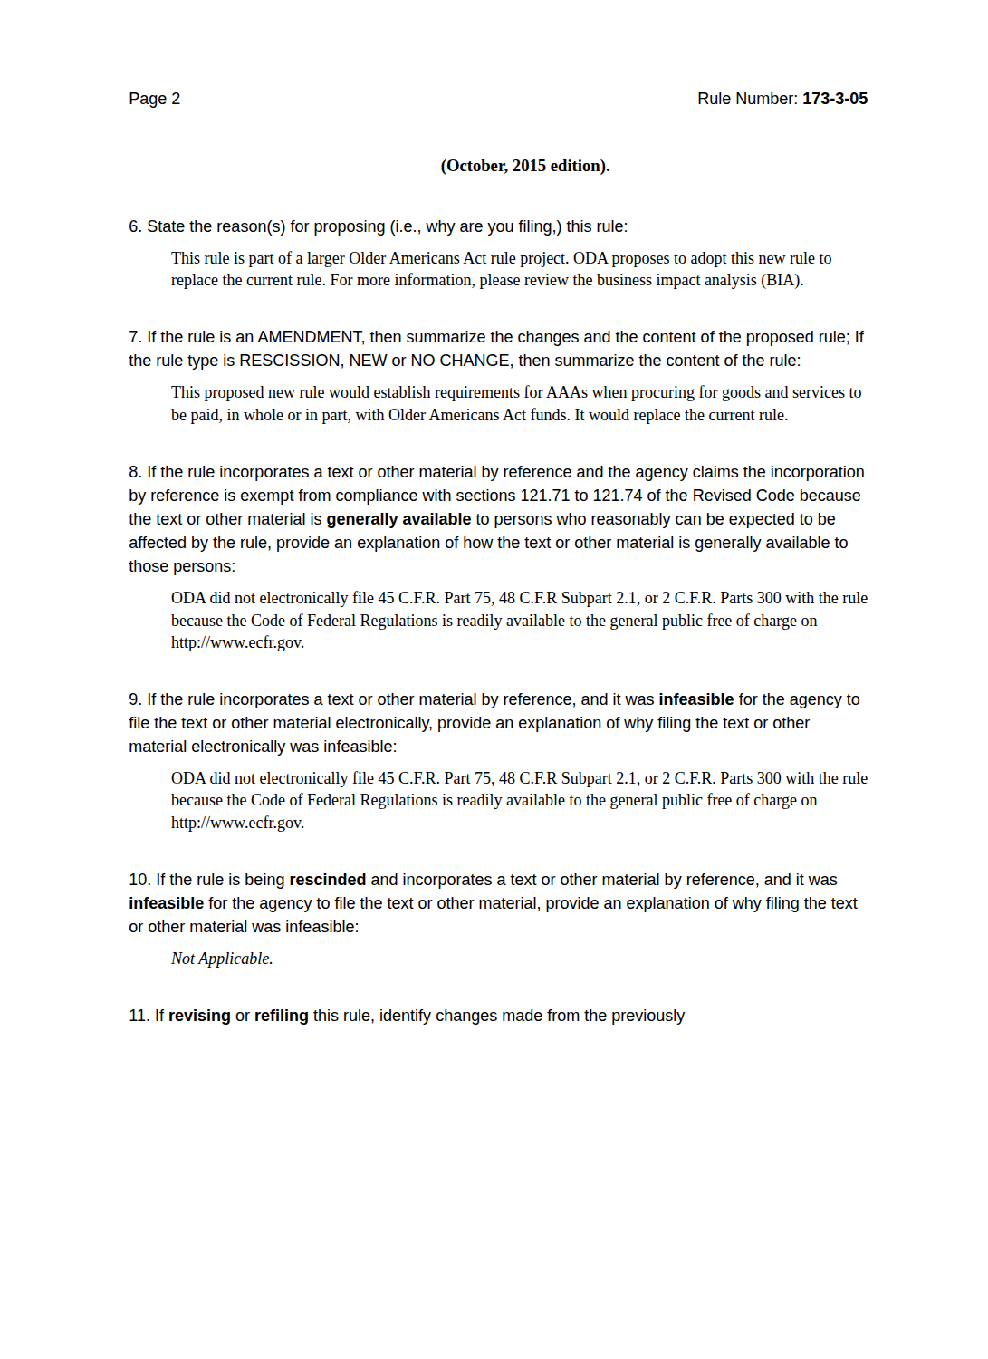Page 2 Rule Number: 173-3-05
(October, 2015 edition).
6. State the reason(s) for proposing (i.e., why are you filing,) this rule:
This rule is part of a larger Older Americans Act rule project. ODA proposes to adopt this new rule to replace the current rule. For more information, please review the business impact analysis (BIA).
7. If the rule is an AMENDMENT, then summarize the changes and the content of the proposed rule; If the rule type is RESCISSION, NEW or NO CHANGE, then summarize the content of the rule:
This proposed new rule would establish requirements for AAAs when procuring for goods and services to be paid, in whole or in part, with Older Americans Act funds. It would replace the current rule.
8. If the rule incorporates a text or other material by reference and the agency claims the incorporation by reference is exempt from compliance with sections 121.71 to 121.74 of the Revised Code because the text or other material is generally available to persons who reasonably can be expected to be affected by the rule, provide an explanation of how the text or other material is generally available to those persons:
ODA did not electronically file 45 C.F.R. Part 75, 48 C.F.R Subpart 2.1, or 2 C.F.R. Parts 300 with the rule because the Code of Federal Regulations is readily available to the general public free of charge on http://www.ecfr.gov.
9. If the rule incorporates a text or other material by reference, and it was infeasible for the agency to file the text or other material electronically, provide an explanation of why filing the text or other material electronically was infeasible:
ODA did not electronically file 45 C.F.R. Part 75, 48 C.F.R Subpart 2.1, or 2 C.F.R. Parts 300 with the rule because the Code of Federal Regulations is readily available to the general public free of charge on http://www.ecfr.gov.
10. If the rule is being rescinded and incorporates a text or other material by reference, and it was infeasible for the agency to file the text or other material, provide an explanation of why filing the text or other material was infeasible:
Not Applicable.
11. If revising or refiling this rule, identify changes made from the previously